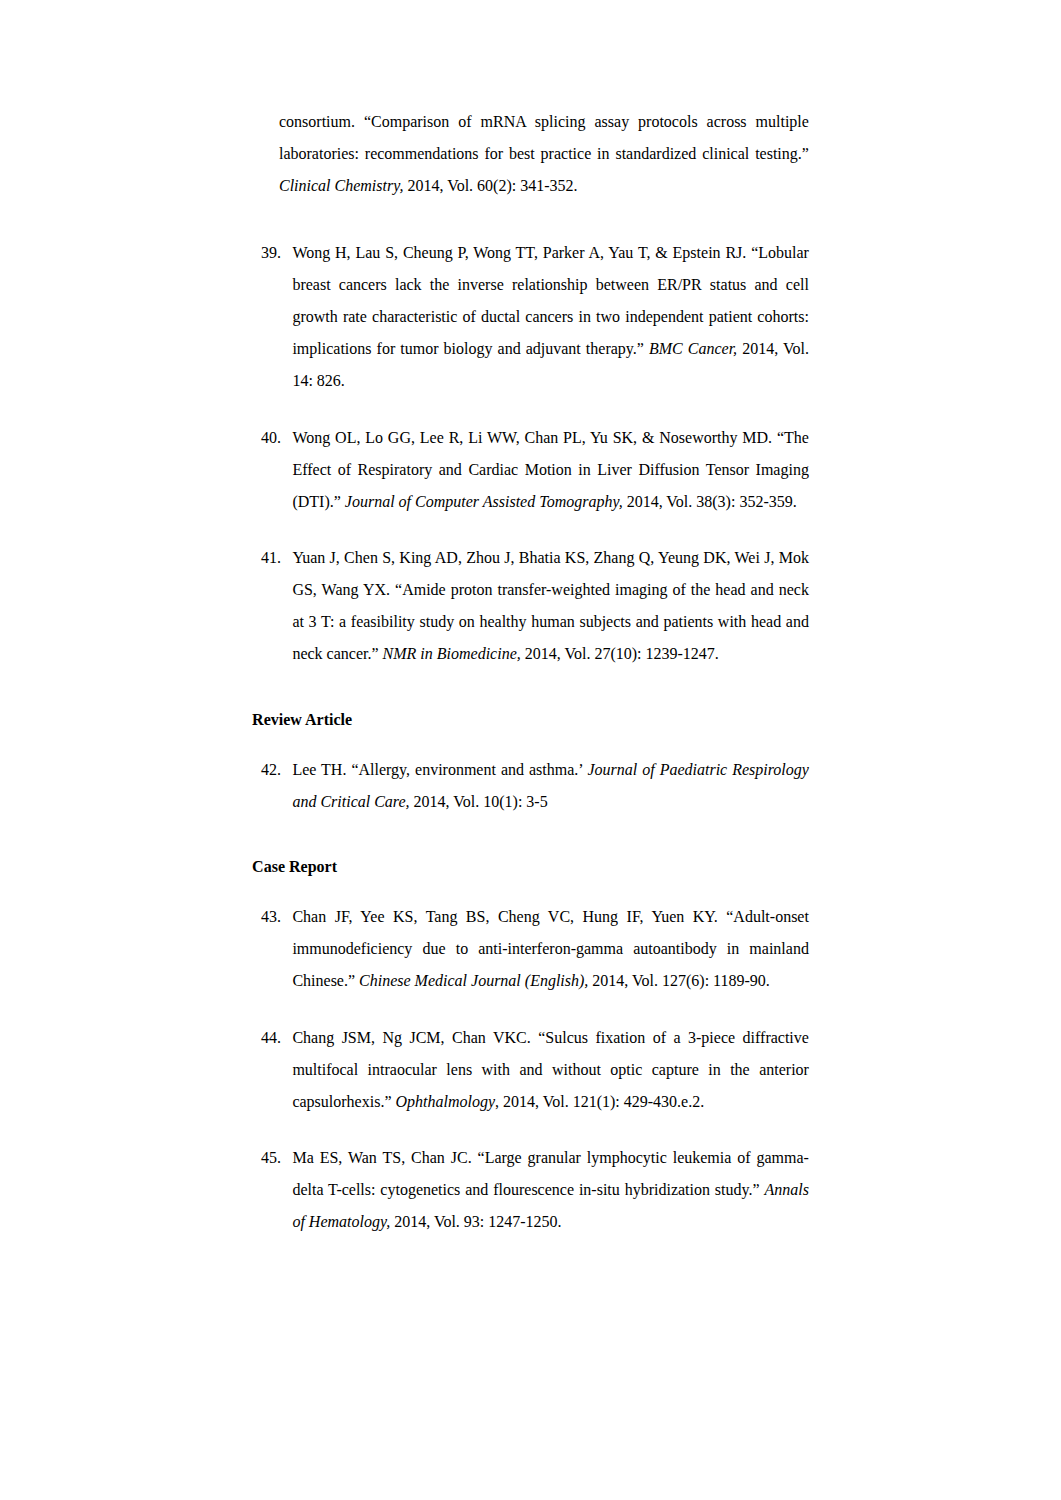consortium. “Comparison of mRNA splicing assay protocols across multiple laboratories: recommendations for best practice in standardized clinical testing.” Clinical Chemistry, 2014, Vol. 60(2): 341-352.
39. Wong H, Lau S, Cheung P, Wong TT, Parker A, Yau T, & Epstein RJ. “Lobular breast cancers lack the inverse relationship between ER/PR status and cell growth rate characteristic of ductal cancers in two independent patient cohorts: implications for tumor biology and adjuvant therapy.” BMC Cancer, 2014, Vol. 14: 826.
40. Wong OL, Lo GG, Lee R, Li WW, Chan PL, Yu SK, & Noseworthy MD. “The Effect of Respiratory and Cardiac Motion in Liver Diffusion Tensor Imaging (DTI).” Journal of Computer Assisted Tomography, 2014, Vol. 38(3): 352-359.
41. Yuan J, Chen S, King AD, Zhou J, Bhatia KS, Zhang Q, Yeung DK, Wei J, Mok GS, Wang YX. “Amide proton transfer-weighted imaging of the head and neck at 3 T: a feasibility study on healthy human subjects and patients with head and neck cancer.” NMR in Biomedicine, 2014, Vol. 27(10): 1239-1247.
Review Article
42. Lee TH. “Allergy, environment and asthma.’ Journal of Paediatric Respirology and Critical Care, 2014, Vol. 10(1): 3-5
Case Report
43. Chan JF, Yee KS, Tang BS, Cheng VC, Hung IF, Yuen KY. “Adult-onset immunodeficiency due to anti-interferon-gamma autoantibody in mainland Chinese.” Chinese Medical Journal (English), 2014, Vol. 127(6): 1189-90.
44. Chang JSM, Ng JCM, Chan VKC. “Sulcus fixation of a 3-piece diffractive multifocal intraocular lens with and without optic capture in the anterior capsulorhexis.” Ophthalmology, 2014, Vol. 121(1): 429-430.e.2.
45. Ma ES, Wan TS, Chan JC. “Large granular lymphocytic leukemia of gamma-delta T-cells: cytogenetics and flourescence in-situ hybridization study.” Annals of Hematology, 2014, Vol. 93: 1247-1250.